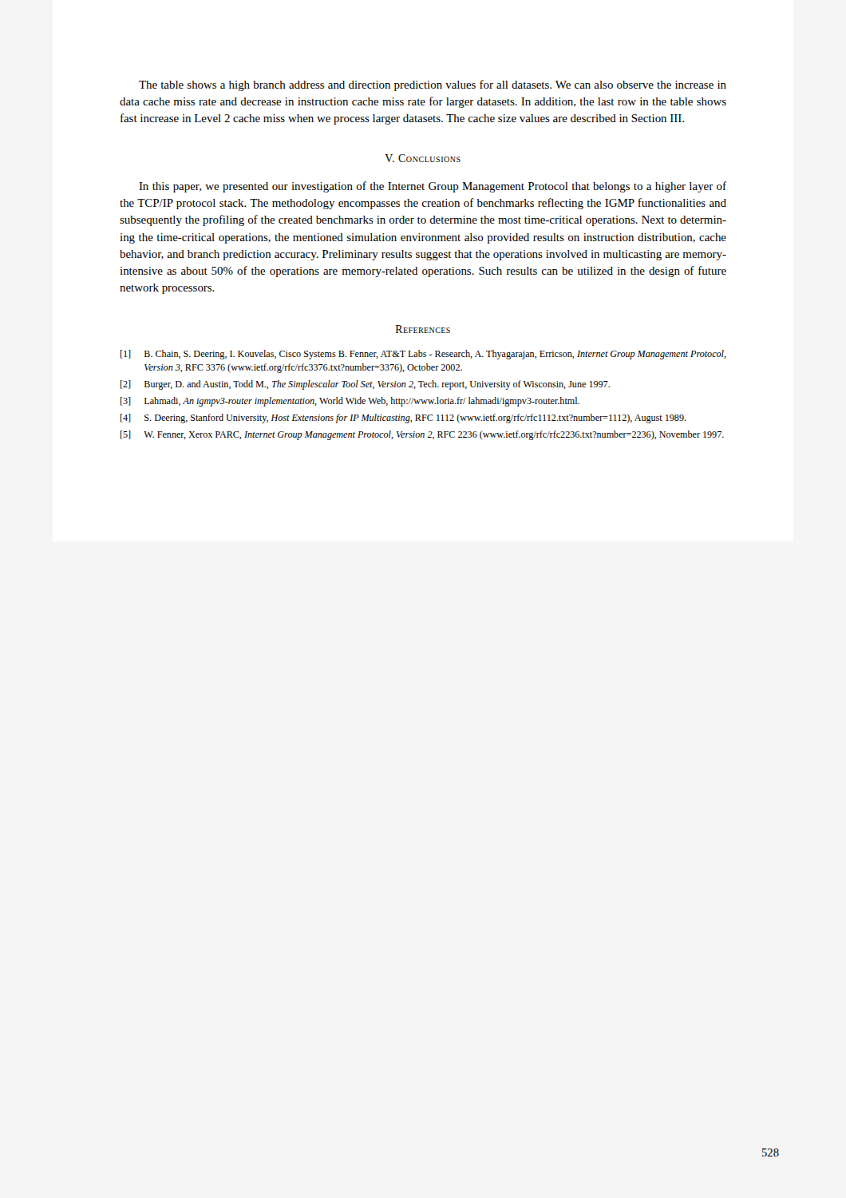The table shows a high branch address and direction prediction values for all datasets. We can also observe the increase in data cache miss rate and decrease in instruction cache miss rate for larger datasets. In addition, the last row in the table shows fast increase in Level 2 cache miss when we process larger datasets. The cache size values are described in Section III.
V. Conclusions
In this paper, we presented our investigation of the Internet Group Management Protocol that belongs to a higher layer of the TCP/IP protocol stack. The methodology encompasses the creation of benchmarks reflecting the IGMP functionalities and subsequently the profiling of the created benchmarks in order to determine the most time-critical operations. Next to determining the time-critical operations, the mentioned simulation environment also provided results on instruction distribution, cache behavior, and branch prediction accuracy. Preliminary results suggest that the operations involved in multicasting are memory-intensive as about 50% of the operations are memory-related operations. Such results can be utilized in the design of future network processors.
References
[1] B. Chain, S. Deering, I. Kouvelas, Cisco Systems B. Fenner, AT&T Labs - Research, A. Thyagarajan, Erricson, Internet Group Management Protocol, Version 3, RFC 3376 (www.ietf.org/rfc/rfc3376.txt?number=3376), October 2002.
[2] Burger, D. and Austin, Todd M., The Simplescalar Tool Set, Version 2, Tech. report, University of Wisconsin, June 1997.
[3] Lahmadi, An igmpv3-router implementation, World Wide Web, http://www.loria.fr/ lahmadi/igmpv3-router.html.
[4] S. Deering, Stanford University, Host Extensions for IP Multicasting, RFC 1112 (www.ietf.org/rfc/rfc1112.txt?number=1112), August 1989.
[5] W. Fenner, Xerox PARC, Internet Group Management Protocol, Version 2, RFC 2236 (www.ietf.org/rfc/rfc2236.txt?number=2236), November 1997.
528